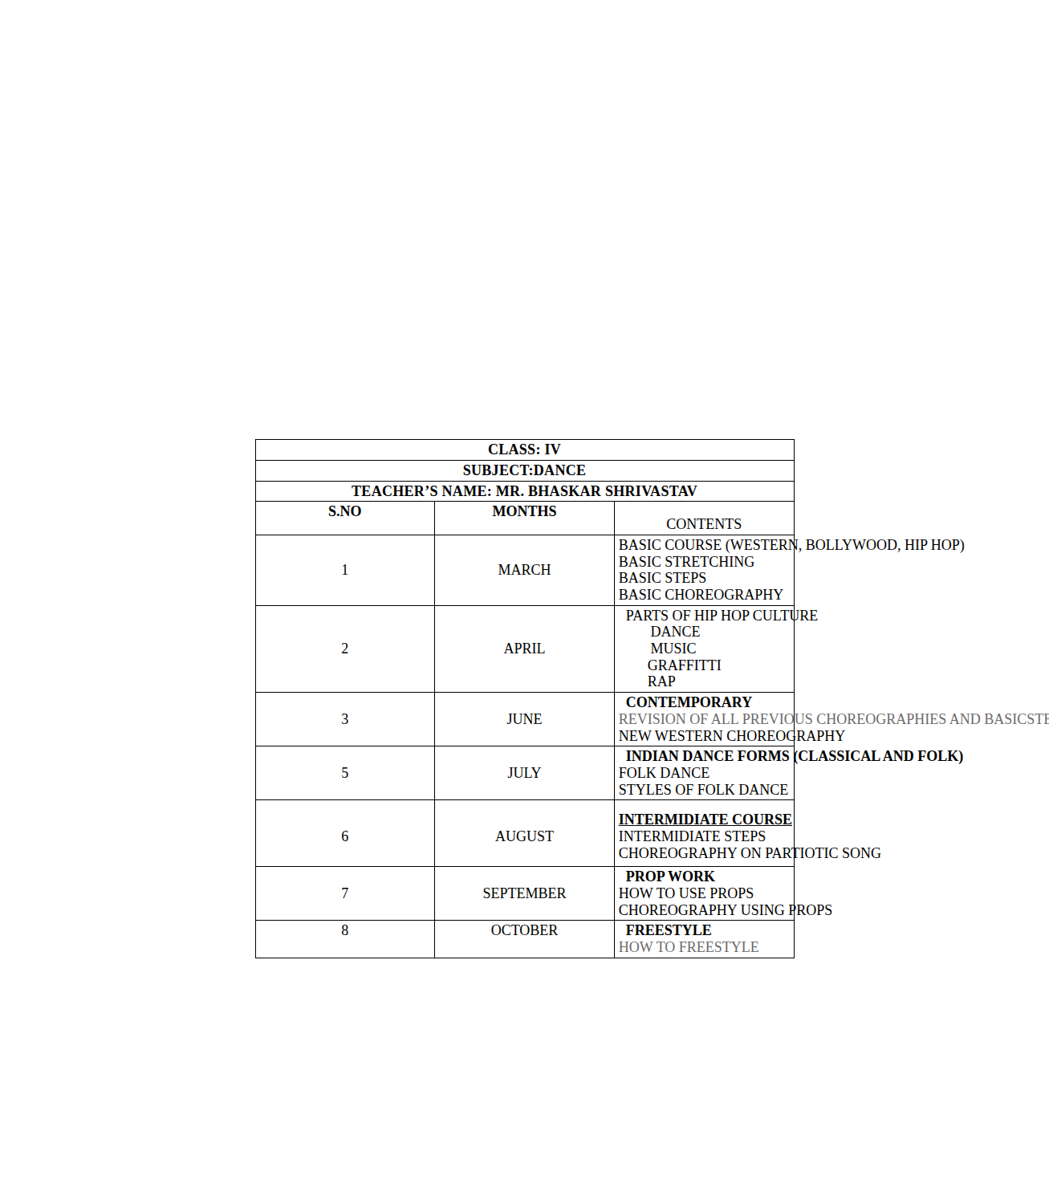| CLASS: IV |
| SUBJECT:DANCE |
| TEACHER’S NAME: MR. BHASKAR SHRIVASTAV |
| S.NO | MONTHS | CONTENTS |
| 1 | MARCH | BASIC COURSE (WESTERN, BOLLYWOOD, HIP HOP) BASIC STRETCHING BASIC STEPS BASIC CHOREOGRAPHY |
| 2 | APRIL | PARTS OF HIP HOP CULTURE DANCE MUSIC GRAFFITTI RAP |
| 3 | JUNE | CONTEMPORARY REVISION OF ALL PREVIOUS CHOREOGRAPHIES AND BASICSTEPS NEW WESTERN CHOREOGRAPHY |
| 5 | JULY | INDIAN DANCE FORMS (CLASSICAL AND FOLK) FOLK DANCE STYLES OF FOLK DANCE |
| 6 | AUGUST | INTERMIDIATE COURSE INTERMIDIATE STEPS CHOREOGRAPHY ON PARTIOTIC SONG |
| 7 | SEPTEMBER | PROP WORK HOW TO USE PROPS CHOREOGRAPHY USING PROPS |
| 8 | OCTOBER | FREESTYLE HOW TO FREESTYLE |